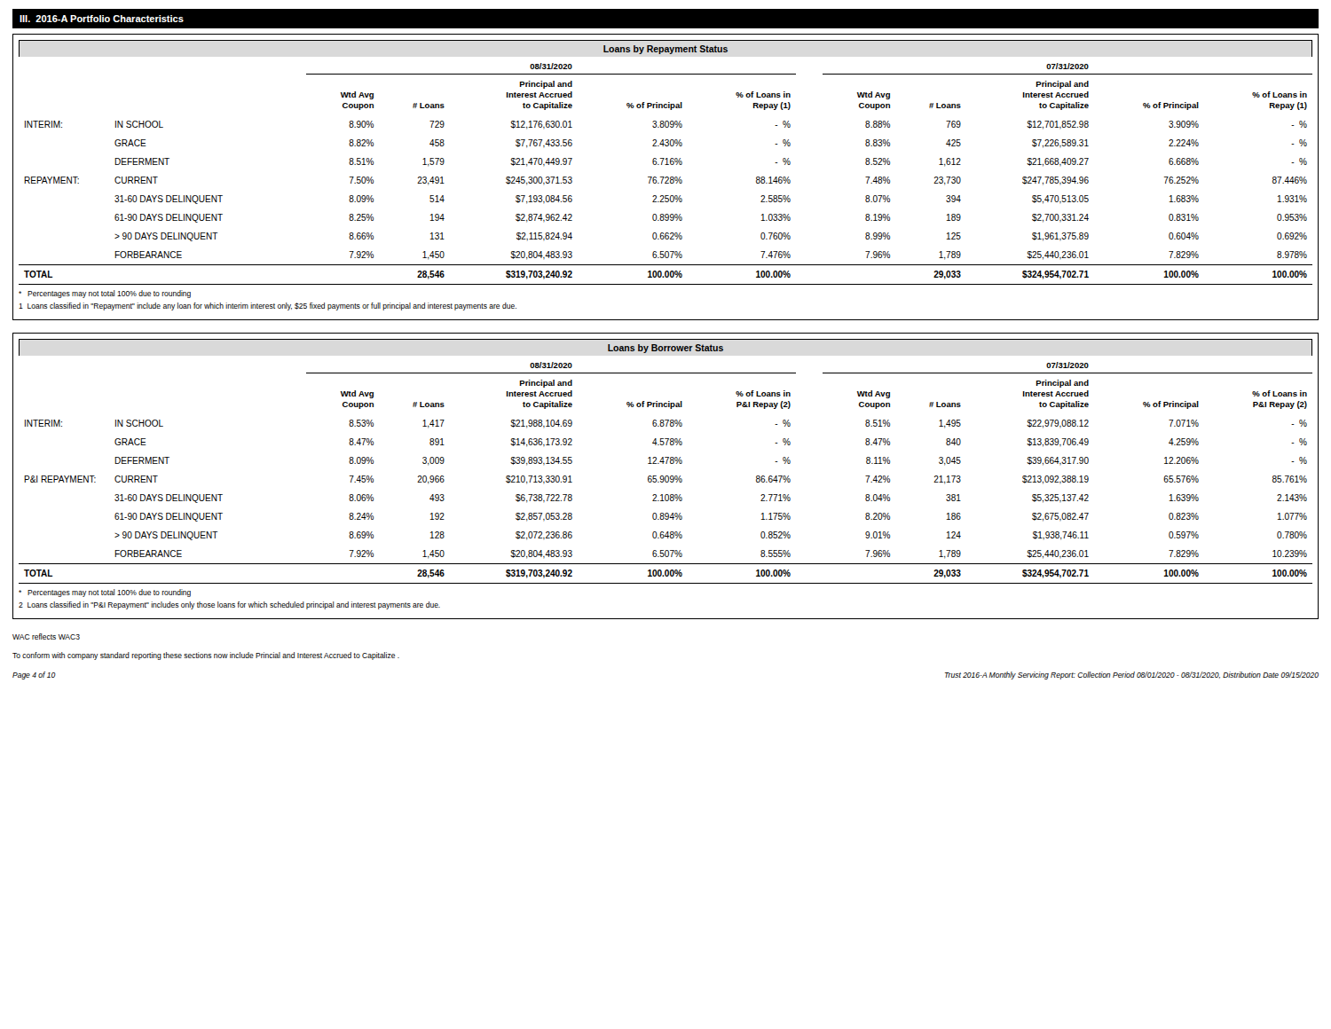III. 2016-A Portfolio Characteristics
Loans by Repayment Status
| | 08/31/2020 | | 07/31/2020 |
| --- | --- | --- | --- |
| | Wtd Avg Coupon | # Loans | Principal and Interest Accrued to Capitalize | % of Principal | % of Loans in Repay (1) | | Wtd Avg Coupon | # Loans | Principal and Interest Accrued to Capitalize | % of Principal | % of Loans in Repay (1) |
| INTERIM: | IN SCHOOL | 8.90% | 729 | $12,176,630.01 | 3.809% | - % | | 8.88% | 769 | $12,701,852.98 | 3.909% | - % |
| | GRACE | 8.82% | 458 | $7,767,433.56 | 2.430% | - % | | 8.83% | 425 | $7,226,589.31 | 2.224% | - % |
| | DEFERMENT | 8.51% | 1,579 | $21,470,449.97 | 6.716% | - % | | 8.52% | 1,612 | $21,668,409.27 | 6.668% | - % |
| REPAYMENT: | CURRENT | 7.50% | 23,491 | $245,300,371.53 | 76.728% | 88.146% | | 7.48% | 23,730 | $247,785,394.96 | 76.252% | 87.446% |
| | 31-60 DAYS DELINQUENT | 8.09% | 514 | $7,193,084.56 | 2.250% | 2.585% | | 8.07% | 394 | $5,470,513.05 | 1.683% | 1.931% |
| | 61-90 DAYS DELINQUENT | 8.25% | 194 | $2,874,962.42 | 0.899% | 1.033% | | 8.19% | 189 | $2,700,331.24 | 0.831% | 0.953% |
| | > 90 DAYS DELINQUENT | 8.66% | 131 | $2,115,824.94 | 0.662% | 0.760% | | 8.99% | 125 | $1,961,375.89 | 0.604% | 0.692% |
| | FORBEARANCE | 7.92% | 1,450 | $20,804,483.93 | 6.507% | 7.476% | | 7.96% | 1,789 | $25,440,236.01 | 7.829% | 8.978% |
| TOTAL | | 28,546 | $319,703,240.92 | 100.00% | 100.00% | | | 29,033 | $324,954,702.71 | 100.00% | 100.00% |
*Percentages may not total 100% due to rounding
1 Loans classified in "Repayment" include any loan for which interim interest only, $25 fixed payments or full principal and interest payments are due.
Loans by Borrower Status
| | 08/31/2020 | | 07/31/2020 |
| --- | --- | --- | --- |
| | Wtd Avg Coupon | # Loans | Principal and Interest Accrued to Capitalize | % of Principal | % of Loans in P&I Repay (2) | | Wtd Avg Coupon | # Loans | Principal and Interest Accrued to Capitalize | % of Principal | % of Loans in P&I Repay (2) |
| INTERIM: | IN SCHOOL | 8.53% | 1,417 | $21,988,104.69 | 6.878% | - % | | 8.51% | 1,495 | $22,979,088.12 | 7.071% | - % |
| | GRACE | 8.47% | 891 | $14,636,173.92 | 4.578% | - % | | 8.47% | 840 | $13,839,706.49 | 4.259% | - % |
| | DEFERMENT | 8.09% | 3,009 | $39,893,134.55 | 12.478% | - % | | 8.11% | 3,045 | $39,664,317.90 | 12.206% | - % |
| P&I REPAYMENT: | CURRENT | 7.45% | 20,966 | $210,713,330.91 | 65.909% | 86.647% | | 7.42% | 21,173 | $213,092,388.19 | 65.576% | 85.761% |
| | 31-60 DAYS DELINQUENT | 8.06% | 493 | $6,738,722.78 | 2.108% | 2.771% | | 8.04% | 381 | $5,325,137.42 | 1.639% | 2.143% |
| | 61-90 DAYS DELINQUENT | 8.24% | 192 | $2,857,053.28 | 0.894% | 1.175% | | 8.20% | 186 | $2,675,082.47 | 0.823% | 1.077% |
| | > 90 DAYS DELINQUENT | 8.69% | 128 | $2,072,236.86 | 0.648% | 0.852% | | 9.01% | 124 | $1,938,746.11 | 0.597% | 0.780% |
| | FORBEARANCE | 7.92% | 1,450 | $20,804,483.93 | 6.507% | 8.555% | | 7.96% | 1,789 | $25,440,236.01 | 7.829% | 10.239% |
| TOTAL | | 28,546 | $319,703,240.92 | 100.00% | 100.00% | | | 29,033 | $324,954,702.71 | 100.00% | 100.00% |
*Percentages may not total 100% due to rounding
2 Loans classified in "P&I Repayment" includes only those loans for which scheduled principal and interest payments are due.
WAC reflects WAC3
To conform with company standard reporting these sections now include Princial and Interest Accrued to Capitalize .
Page 4 of 10
Trust 2016-A Monthly Servicing Report: Collection Period 08/01/2020 - 08/31/2020, Distribution Date 09/15/2020